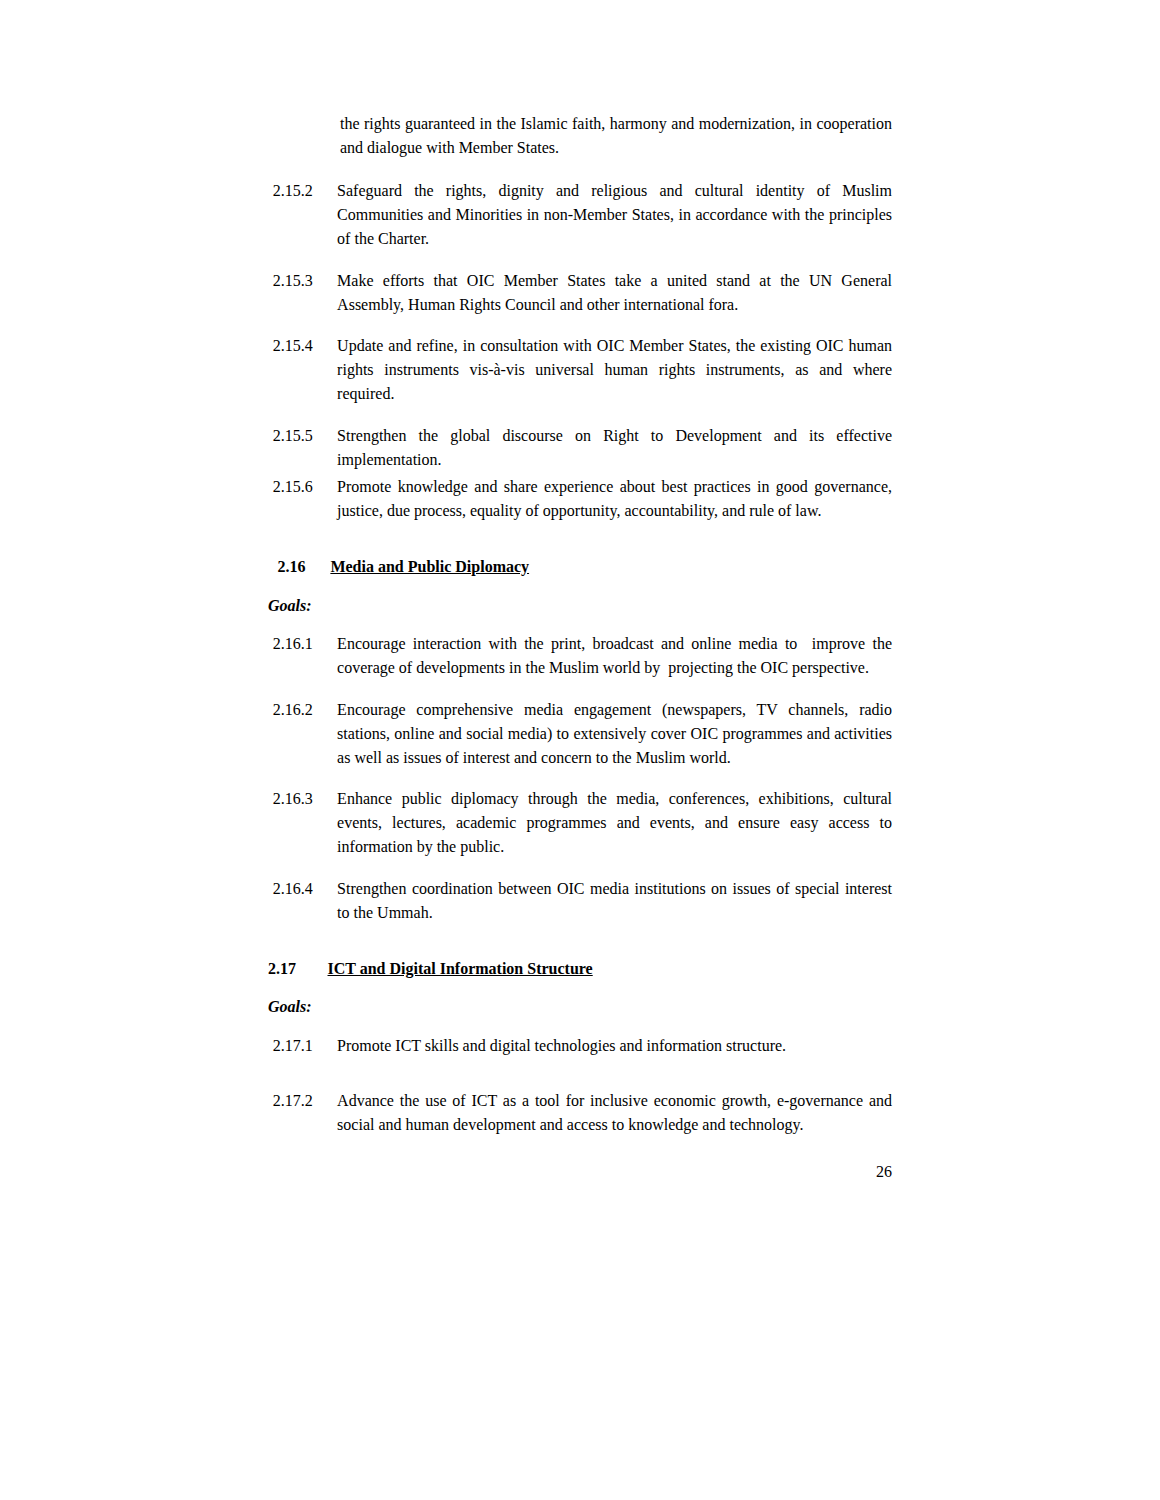the rights guaranteed in the Islamic faith, harmony and modernization, in cooperation and dialogue with Member States.
2.15.2
Safeguard the rights, dignity and religious and cultural identity of Muslim Communities and Minorities in non-Member States, in accordance with the principles of the Charter.
2.15.3
Make efforts that OIC Member States take a united stand at the UN General Assembly, Human Rights Council and other international fora.
2.15.4
Update and refine, in consultation with OIC Member States, the existing OIC human rights instruments vis-à-vis universal human rights instruments, as and where required.
2.15.5
Strengthen the global discourse on Right to Development and its effective implementation.
2.15.6
Promote knowledge and share experience about best practices in good governance, justice, due process, equality of opportunity, accountability, and rule of law.
2.16 Media and Public Diplomacy
Goals:
2.16.1
Encourage interaction with the print, broadcast and online media to improve the coverage of developments in the Muslim world by projecting the OIC perspective.
2.16.2
Encourage comprehensive media engagement (newspapers, TV channels, radio stations, online and social media) to extensively cover OIC programmes and activities as well as issues of interest and concern to the Muslim world.
2.16.3
Enhance public diplomacy through the media, conferences, exhibitions, cultural events, lectures, academic programmes and events, and ensure easy access to information by the public.
2.16.4
Strengthen coordination between OIC media institutions on issues of special interest to the Ummah.
2.17 ICT and Digital Information Structure
Goals:
2.17.1
Promote ICT skills and digital technologies and information structure.
2.17.2
Advance the use of ICT as a tool for inclusive economic growth, e-governance and social and human development and access to knowledge and technology.
26